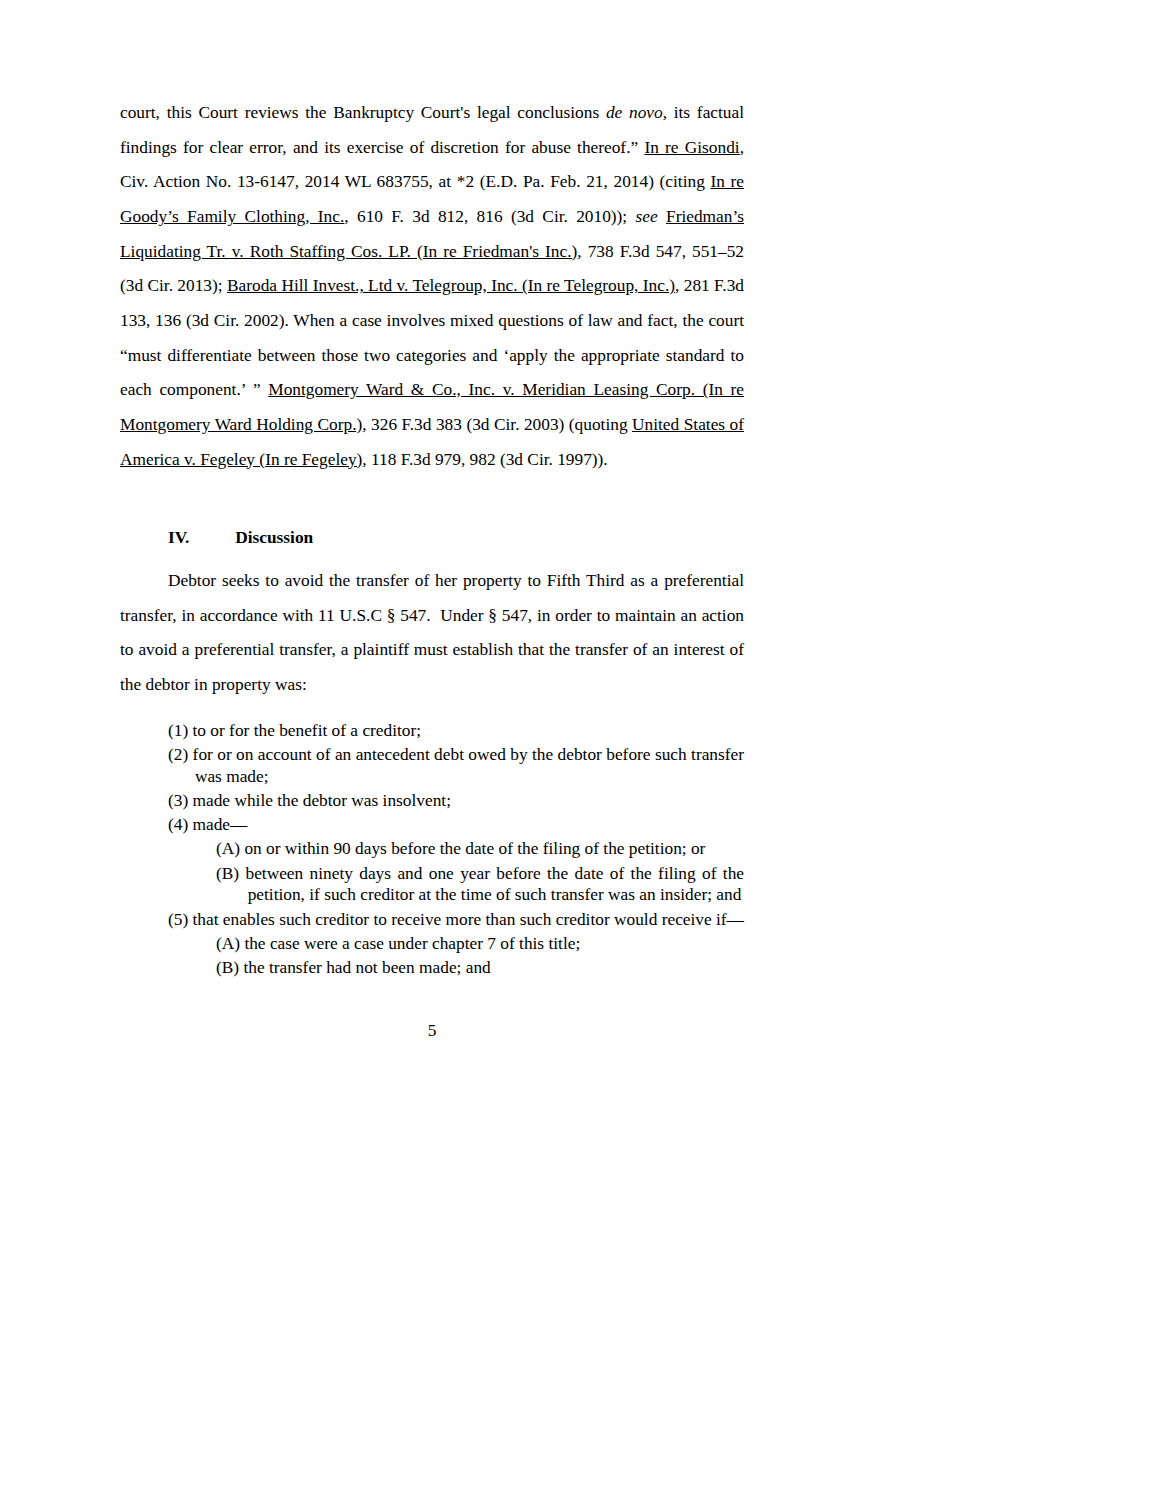court, this Court reviews the Bankruptcy Court's legal conclusions de novo, its factual findings for clear error, and its exercise of discretion for abuse thereof.” In re Gisondi, Civ. Action No. 13-6147, 2014 WL 683755, at *2 (E.D. Pa. Feb. 21, 2014) (citing In re Goody’s Family Clothing, Inc., 610 F. 3d 812, 816 (3d Cir. 2010)); see Friedman’s Liquidating Tr. v. Roth Staffing Cos. LP. (In re Friedman's Inc.), 738 F.3d 547, 551–52 (3d Cir. 2013); Baroda Hill Invest., Ltd v. Telegroup, Inc. (In re Telegroup, Inc.), 281 F.3d 133, 136 (3d Cir. 2002). When a case involves mixed questions of law and fact, the court “must differentiate between those two categories and ‘apply the appropriate standard to each component.’ ” Montgomery Ward & Co., Inc. v. Meridian Leasing Corp. (In re Montgomery Ward Holding Corp.), 326 F.3d 383 (3d Cir. 2003) (quoting United States of America v. Fegeley (In re Fegeley), 118 F.3d 979, 982 (3d Cir. 1997)).
IV. Discussion
Debtor seeks to avoid the transfer of her property to Fifth Third as a preferential transfer, in accordance with 11 U.S.C § 547. Under § 547, in order to maintain an action to avoid a preferential transfer, a plaintiff must establish that the transfer of an interest of the debtor in property was:
(1) to or for the benefit of a creditor;
(2) for or on account of an antecedent debt owed by the debtor before such transfer was made;
(3) made while the debtor was insolvent;
(4) made—
(A) on or within 90 days before the date of the filing of the petition; or
(B) between ninety days and one year before the date of the filing of the petition, if such creditor at the time of such transfer was an insider; and
(5) that enables such creditor to receive more than such creditor would receive if—
(A) the case were a case under chapter 7 of this title;
(B) the transfer had not been made; and
5